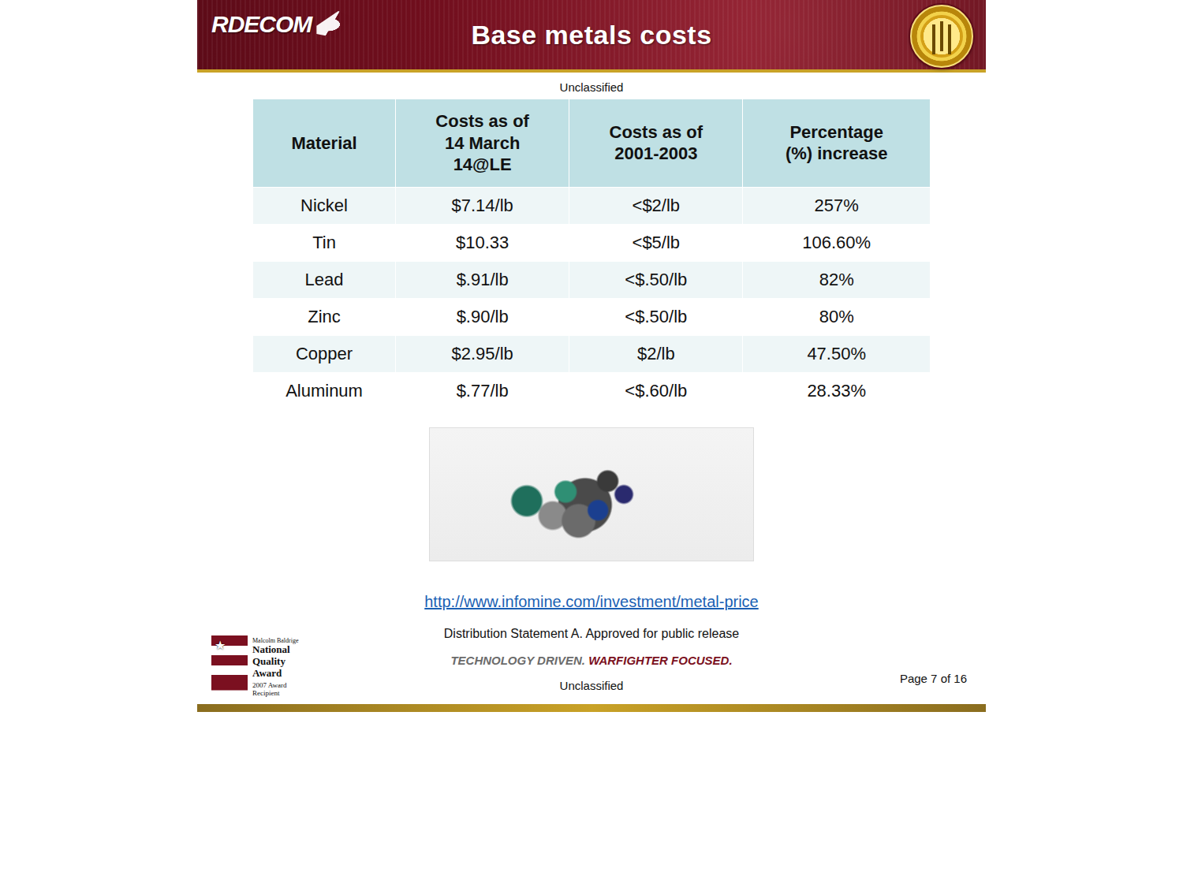RDECOM
Base metals costs
Unclassified
| Material | Costs as of 14 March 14@LE | Costs as of 2001-2003 | Percentage (%) increase |
| --- | --- | --- | --- |
| Nickel | $7.14/lb | <$2/lb | 257% |
| Tin | $10.33 | <$5/lb | 106.60% |
| Lead | $.91/lb | <$.50/lb | 82% |
| Zinc | $.90/lb | <$.50/lb | 80% |
| Copper | $2.95/lb | $2/lb | 47.50% |
| Aluminum | $.77/lb | <$.60/lb | 28.33% |
http://www.infomine.com/investment/metal-price
Distribution Statement A. Approved for public release
TECHNOLOGY DRIVEN. WARFIGHTER FOCUSED.
Unclassified
Page 7 of 16
Malcolm Baldrige National Quality Award 2007 Award
Recipient